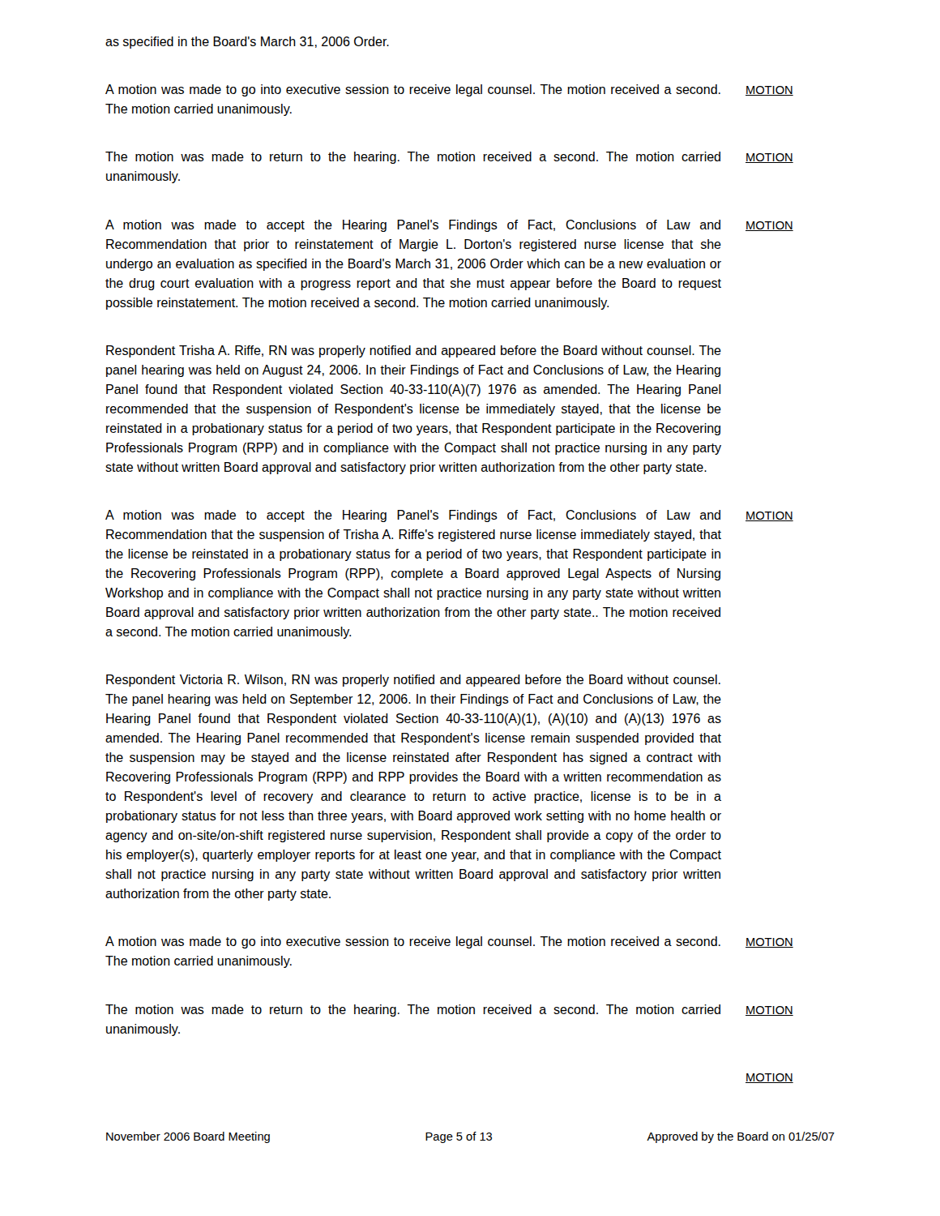as specified in the Board's March 31, 2006 Order.
A motion was made to go into executive session to receive legal counsel. The motion received a second. The motion carried unanimously.
MOTION
The motion was made to return to the hearing. The motion received a second. The motion carried unanimously.
MOTION
A motion was made to accept the Hearing Panel's Findings of Fact, Conclusions of Law and Recommendation that prior to reinstatement of Margie L. Dorton's registered nurse license that she undergo an evaluation as specified in the Board's March 31, 2006 Order which can be a new evaluation or the drug court evaluation with a progress report and that she must appear before the Board to request possible reinstatement. The motion received a second. The motion carried unanimously.
MOTION
Respondent Trisha A. Riffe, RN was properly notified and appeared before the Board without counsel. The panel hearing was held on August 24, 2006. In their Findings of Fact and Conclusions of Law, the Hearing Panel found that Respondent violated Section 40-33-110(A)(7) 1976 as amended. The Hearing Panel recommended that the suspension of Respondent's license be immediately stayed, that the license be reinstated in a probationary status for a period of two years, that Respondent participate in the Recovering Professionals Program (RPP) and in compliance with the Compact shall not practice nursing in any party state without written Board approval and satisfactory prior written authorization from the other party state.
A motion was made to accept the Hearing Panel's Findings of Fact, Conclusions of Law and Recommendation that the suspension of Trisha A. Riffe's registered nurse license immediately stayed, that the license be reinstated in a probationary status for a period of two years, that Respondent participate in the Recovering Professionals Program (RPP), complete a Board approved Legal Aspects of Nursing Workshop and in compliance with the Compact shall not practice nursing in any party state without written Board approval and satisfactory prior written authorization from the other party state.. The motion received a second. The motion carried unanimously.
MOTION
Respondent Victoria R. Wilson, RN was properly notified and appeared before the Board without counsel. The panel hearing was held on September 12, 2006. In their Findings of Fact and Conclusions of Law, the Hearing Panel found that Respondent violated Section 40-33-110(A)(1), (A)(10) and (A)(13) 1976 as amended. The Hearing Panel recommended that Respondent's license remain suspended provided that the suspension may be stayed and the license reinstated after Respondent has signed a contract with Recovering Professionals Program (RPP) and RPP provides the Board with a written recommendation as to Respondent's level of recovery and clearance to return to active practice, license is to be in a probationary status for not less than three years, with Board approved work setting with no home health or agency and on-site/on-shift registered nurse supervision, Respondent shall provide a copy of the order to his employer(s), quarterly employer reports for at least one year, and that in compliance with the Compact shall not practice nursing in any party state without written Board approval and satisfactory prior written authorization from the other party state.
A motion was made to go into executive session to receive legal counsel. The motion received a second. The motion carried unanimously.
MOTION
The motion was made to return to the hearing. The motion received a second. The motion carried unanimously.
MOTION
MOTION
November 2006 Board Meeting Page 5 of 13 Approved by the Board on 01/25/07